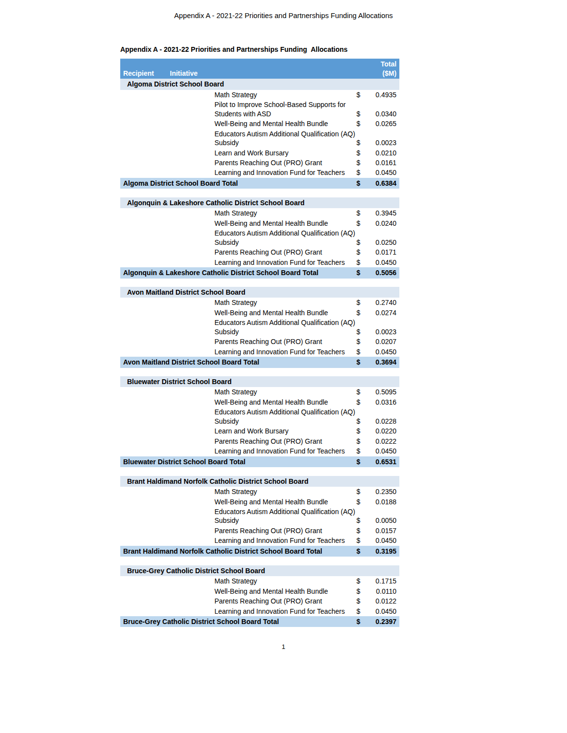Appendix A - 2021-22 Priorities and Partnerships Funding Allocations
Appendix A - 2021-22 Priorities and Partnerships Funding Allocations
| Recipient | Initiative | | Total ($M) |
| Algoma District School Board | |
| | Math Strategy | $ | 0.4935 |
| | Pilot to Improve School-Based Supports for Students with ASD | $ | 0.0340 |
| | Well-Being and Mental Health Bundle | $ | 0.0265 |
| | Educators Autism Additional Qualification (AQ) Subsidy | $ | 0.0023 |
| | Learn and Work Bursary | $ | 0.0210 |
| | Parents Reaching Out (PRO) Grant | $ | 0.0161 |
| | Learning and Innovation Fund for Teachers | $ | 0.0450 |
| Algoma District School Board Total | $ | 0.6384 |
| Algonquin & Lakeshore Catholic District School Board | |
| | Math Strategy | $ | 0.3945 |
| | Well-Being and Mental Health Bundle | $ | 0.0240 |
| | Educators Autism Additional Qualification (AQ) Subsidy | $ | 0.0250 |
| | Parents Reaching Out (PRO) Grant | $ | 0.0171 |
| | Learning and Innovation Fund for Teachers | $ | 0.0450 |
| Algonquin & Lakeshore Catholic District School Board Total | $ | 0.5056 |
| Avon Maitland District School Board | |
| | Math Strategy | $ | 0.2740 |
| | Well-Being and Mental Health Bundle | $ | 0.0274 |
| | Educators Autism Additional Qualification (AQ) Subsidy | $ | 0.0023 |
| | Parents Reaching Out (PRO) Grant | $ | 0.0207 |
| | Learning and Innovation Fund for Teachers | $ | 0.0450 |
| Avon Maitland District School Board Total | $ | 0.3694 |
| Bluewater District School Board | |
| | Math Strategy | $ | 0.5095 |
| | Well-Being and Mental Health Bundle | $ | 0.0316 |
| | Educators Autism Additional Qualification (AQ) Subsidy | $ | 0.0228 |
| | Learn and Work Bursary | $ | 0.0220 |
| | Parents Reaching Out (PRO) Grant | $ | 0.0222 |
| | Learning and Innovation Fund for Teachers | $ | 0.0450 |
| Bluewater District School Board Total | $ | 0.6531 |
| Brant Haldimand Norfolk Catholic District School Board | |
| | Math Strategy | $ | 0.2350 |
| | Well-Being and Mental Health Bundle | $ | 0.0188 |
| | Educators Autism Additional Qualification (AQ) Subsidy | $ | 0.0050 |
| | Parents Reaching Out (PRO) Grant | $ | 0.0157 |
| | Learning and Innovation Fund for Teachers | $ | 0.0450 |
| Brant Haldimand Norfolk Catholic District School Board Total | $ | 0.3195 |
| Bruce-Grey Catholic District School Board | |
| | Math Strategy | $ | 0.1715 |
| | Well-Being and Mental Health Bundle | $ | 0.0110 |
| | Parents Reaching Out (PRO) Grant | $ | 0.0122 |
| | Learning and Innovation Fund for Teachers | $ | 0.0450 |
| Bruce-Grey Catholic District School Board Total | $ | 0.2397 |
1